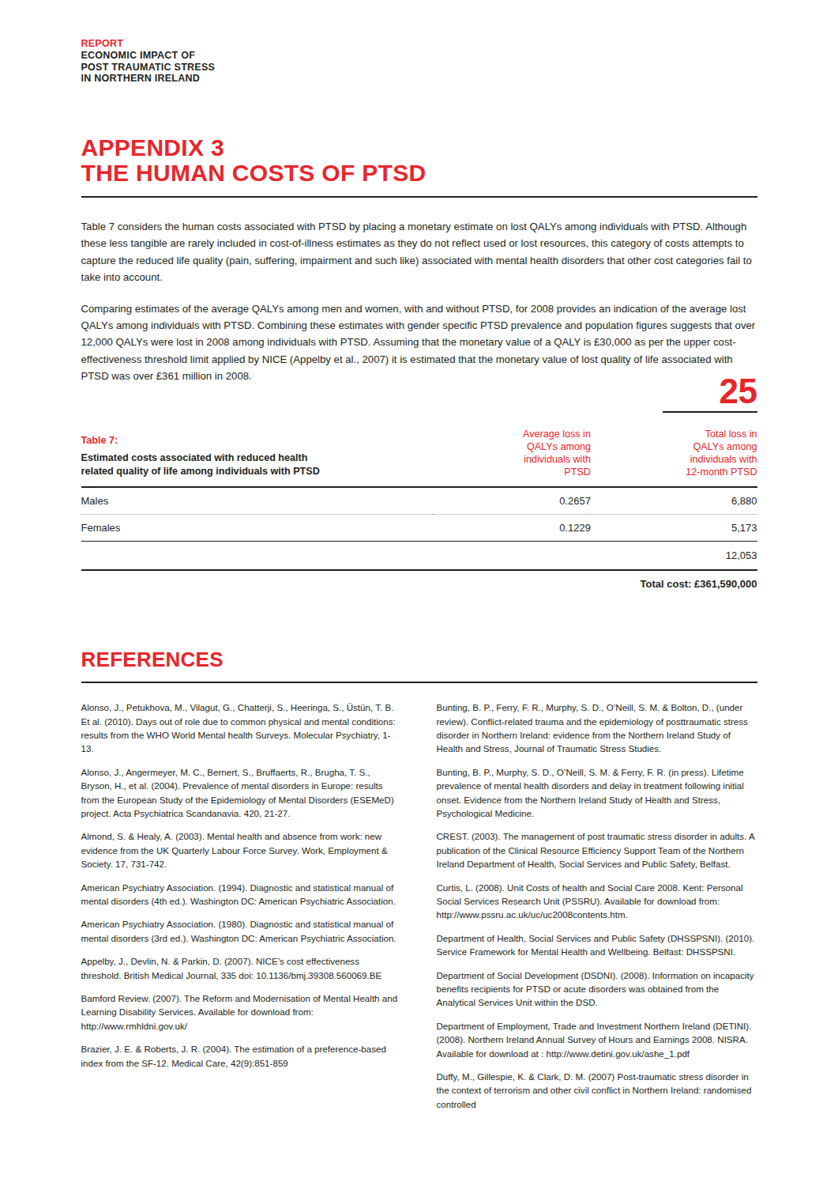REPORT
ECONOMIC IMPACT OF
POST TRAUMATIC STRESS
IN NORTHERN IRELAND
APPENDIX 3THE HUMAN COSTS OF PTSD
Table 7 considers the human costs associated with PTSD by placing a monetary estimate on lost QALYs among individuals with PTSD. Although these less tangible are rarely included in cost-of-illness estimates as they do not reflect used or lost resources, this category of costs attempts to capture the reduced life quality (pain, suffering, impairment and such like) associated with mental health disorders that other cost categories fail to take into account.
Comparing estimates of the average QALYs among men and women, with and without PTSD, for 2008 provides an indication of the average lost QALYs among individuals with PTSD. Combining these estimates with gender specific PTSD prevalence and population figures suggests that over 12,000 QALYs were lost in 2008 among individuals with PTSD. Assuming that the monetary value of a QALY is £30,000 as per the upper cost-effectiveness threshold limit applied by NICE (Appelby et al., 2007) it is estimated that the monetary value of lost quality of life associated with PTSD was over £361 million in 2008.
25
| Table 7: Estimated costs associated with reduced health related quality of life among individuals with PTSD | Average loss in QALYs among individuals with PTSD | Total loss in QALYs among individuals with 12-month PTSD |
| --- | --- | --- |
| Males | 0.2657 | 6,880 |
| Females | 0.1229 | 5,173 |
| | | 12,053 |
| Total cost: £361,590,000 |
REFERENCES
Alonso, J., Petukhova, M., Vilagut, G., Chatterji, S., Heeringa, S., Üstün, T. B. Et al. (2010). Days out of role due to common physical and mental conditions: results from the WHO World Mental health Surveys. Molecular Psychiatry, 1-13.
Alonso, J., Angermeyer, M. C., Bernert, S., Bruffaerts, R., Brugha, T. S., Bryson, H., et al. (2004). Prevalence of mental disorders in Europe: results from the European Study of the Epidemiology of Mental Disorders (ESEMeD) project. Acta Psychiatrica Scandanavia. 420, 21-27.
Almond, S. & Healy, A. (2003). Mental health and absence from work: new evidence from the UK Quarterly Labour Force Survey. Work, Employment & Society. 17, 731-742.
American Psychiatry Association. (1994). Diagnostic and statistical manual of mental disorders (4th ed.). Washington DC: American Psychiatric Association.
American Psychiatry Association. (1980). Diagnostic and statistical manual of mental disorders (3rd ed.). Washington DC: American Psychiatric Association.
Appelby, J., Devlin, N. & Parkin, D. (2007). NICE’s cost effectiveness threshold. British Medical Journal, 335 doi: 10.1136/bmj.39308.560069.BE
Bamford Review. (2007). The Reform and Modernisation of Mental Health and Learning Disability Services. Available for download from: http://www.rmhldni.gov.uk/
Brazier, J. E. & Roberts, J. R. (2004). The estimation of a preference-based index from the SF-12. Medical Care, 42(9):851-859
Bunting, B. P., Ferry, F. R., Murphy, S. D., O’Neill, S. M. & Bolton, D., (under review). Conflict-related trauma and the epidemiology of posttraumatic stress disorder in Northern Ireland: evidence from the Northern Ireland Study of Health and Stress, Journal of Traumatic Stress Studies.
Bunting, B. P., Murphy, S. D., O’Neill, S. M. & Ferry, F. R. (in press). Lifetime prevalence of mental health disorders and delay in treatment following initial onset. Evidence from the Northern Ireland Study of Health and Stress, Psychological Medicine.
CREST. (2003). The management of post traumatic stress disorder in adults. A publication of the Clinical Resource Efficiency Support Team of the Northern Ireland Department of Health, Social Services and Public Safety, Belfast.
Curtis, L. (2008). Unit Costs of health and Social Care 2008. Kent: Personal Social Services Research Unit (PSSRU). Available for download from: http://www.pssru.ac.uk/uc/uc2008contents.htm.
Department of Health, Social Services and Public Safety (DHSSPSNI). (2010). Service Framework for Mental Health and Wellbeing. Belfast: DHSSPSNI.
Department of Social Development (DSDNI). (2008). Information on incapacity benefits recipients for PTSD or acute disorders was obtained from the Analytical Services Unit within the DSD.
Department of Employment, Trade and Investment Northern Ireland (DETINI). (2008). Northern Ireland Annual Survey of Hours and Earnings 2008. NISRA. Available for download at : http://www.detini.gov.uk/ashe_1.pdf
Duffy, M., Gillespie, K. & Clark, D. M. (2007) Post-traumatic stress disorder in the context of terrorism and other civil conflict in Northern Ireland: randomised controlled